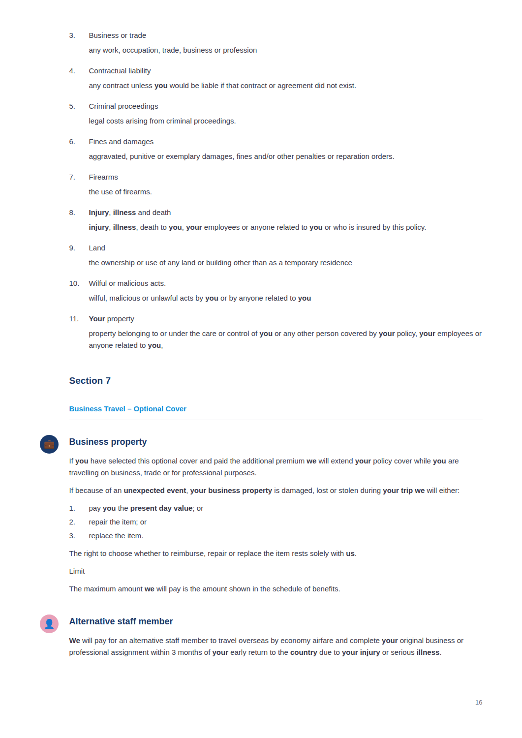Business or trade any work, occupation, trade, business or profession
Contractual liability any contract unless you would be liable if that contract or agreement did not exist.
Criminal proceedings legal costs arising from criminal proceedings.
Fines and damages aggravated, punitive or exemplary damages, fines and/or other penalties or reparation orders.
Firearms the use of firearms.
Injury, illness and death injury, illness, death to you, your employees or anyone related to you or who is insured by this policy.
Land the ownership or use of any land or building other than as a temporary residence
Wilful or malicious acts. wilful, malicious or unlawful acts by you or by anyone related to you
Your property property belonging to or under the care or control of you or any other person covered by your policy, your employees or anyone related to you,
Section 7
Business Travel – Optional Cover
💼
Business property
If you have selected this optional cover and paid the additional premium we will extend your policy cover while you are travelling on business, trade or for professional purposes.
If because of an unexpected event, your business property is damaged, lost or stolen during your trip we will either:
pay you the present day value; or
repair the item; or
replace the item.
The right to choose whether to reimburse, repair or replace the item rests solely with us.
Limit
The maximum amount we will pay is the amount shown in the schedule of benefits.
👤
Alternative staff member
We will pay for an alternative staff member to travel overseas by economy airfare and complete your original business or professional assignment within 3 months of your early return to the country due to your injury or serious illness.
16